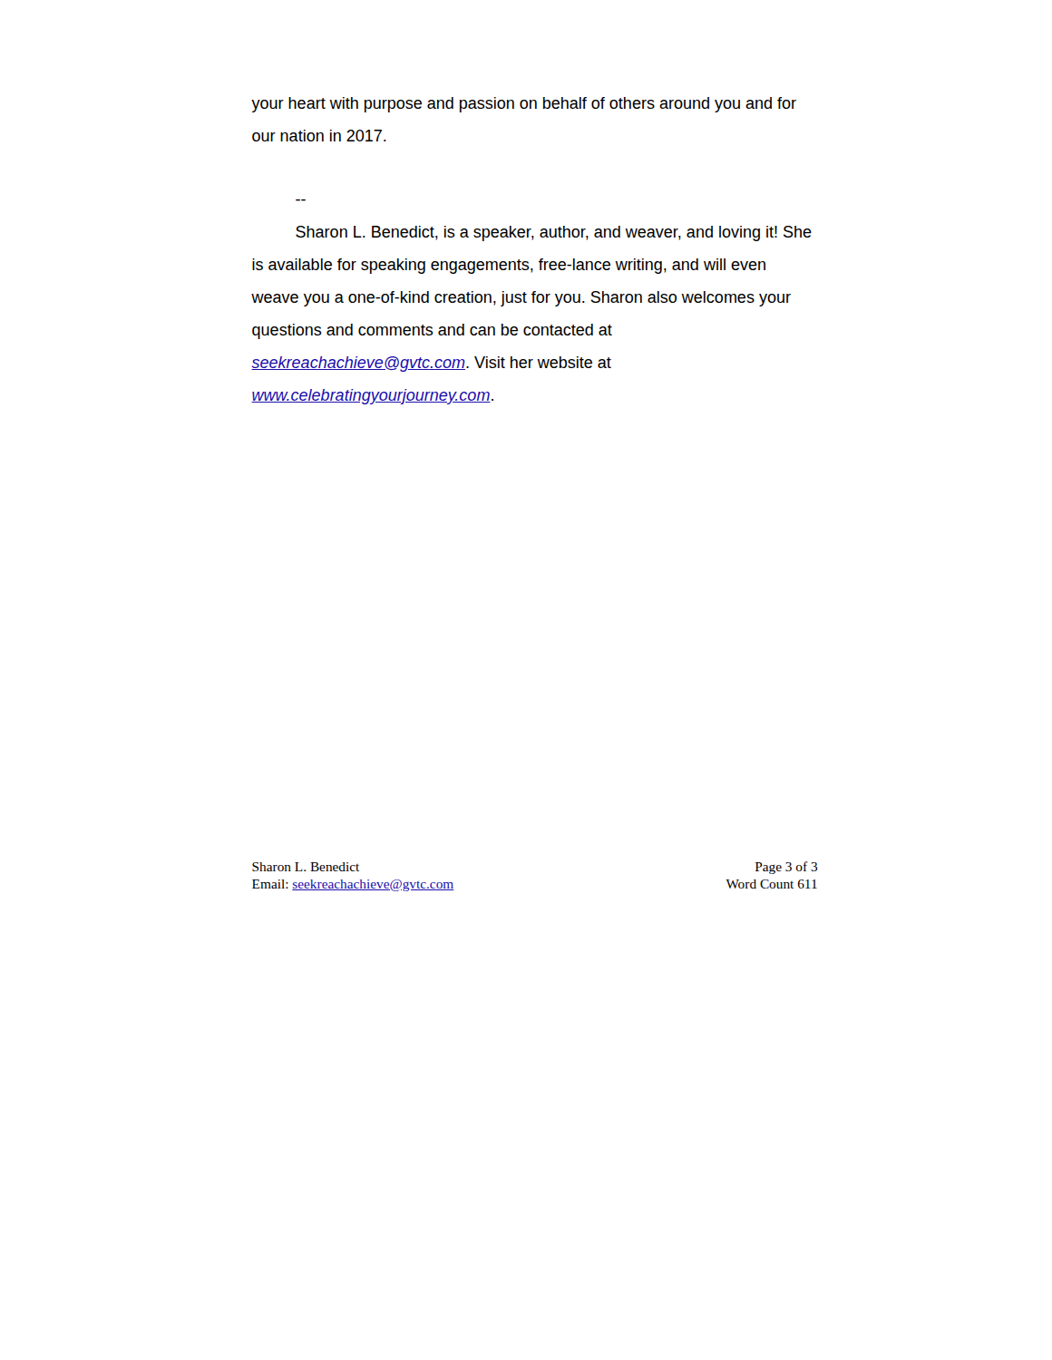your heart with purpose and passion on behalf of others around you and for our nation in 2017.
--
Sharon L. Benedict, is a speaker, author, and weaver, and loving it! She is available for speaking engagements, free-lance writing, and will even weave you a one-of-kind creation, just for you. Sharon also welcomes your questions and comments and can be contacted at seekreachachieve@gvtc.com. Visit her website at www.celebratingyourjourney.com.
Sharon L. Benedict
Email: seekreachachieve@gvtc.com
Page 3 of 3
Word Count 611